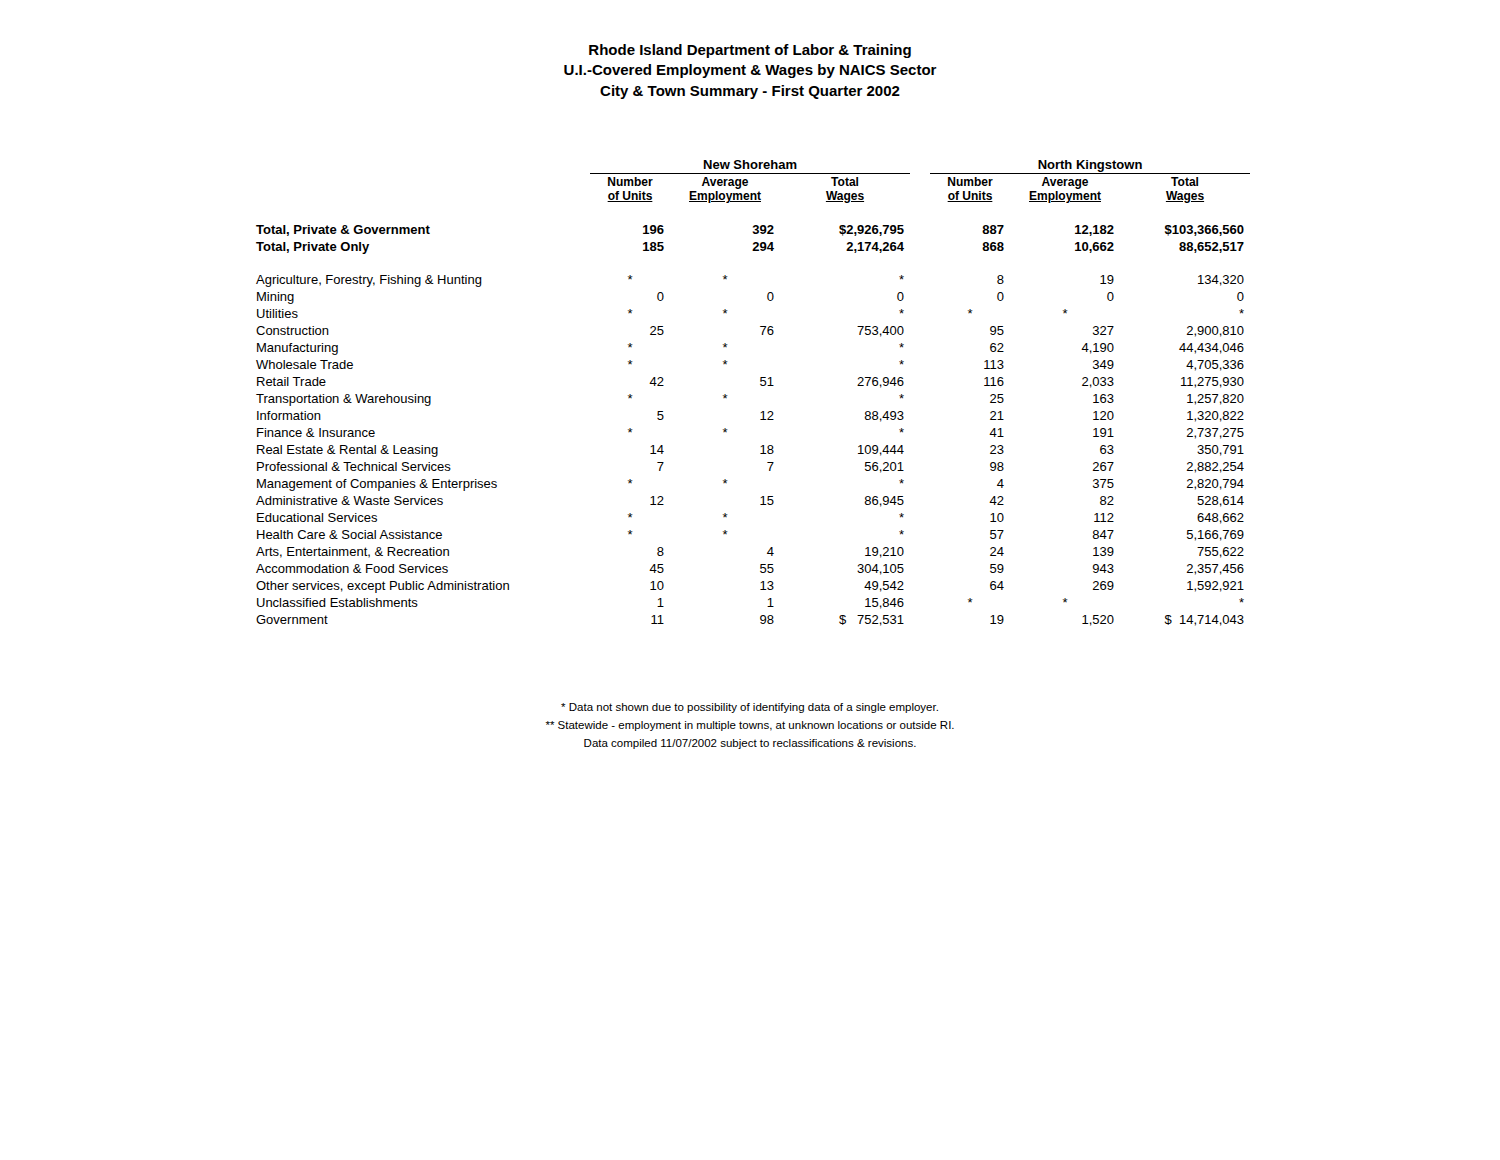Rhode Island Department of Labor & Training
U.I.-Covered Employment & Wages by NAICS Sector
City & Town Summary - First Quarter 2002
| | New Shoreham | | North Kingstown |
| | Number of Units | Average Employment | Total Wages | | Number of Units | Average Employment | Total Wages |
| Total, Private & Government | 196 | 392 | $2,926,795 | | 887 | 12,182 | $103,366,560 |
| Total, Private Only | 185 | 294 | 2,174,264 | | 868 | 10,662 | 88,652,517 |
| Agriculture, Forestry, Fishing & Hunting | * | * | * | | 8 | 19 | 134,320 |
| Mining | 0 | 0 | 0 | | 0 | 0 | 0 |
| Utilities | * | * | * | | * | * | * |
| Construction | 25 | 76 | 753,400 | | 95 | 327 | 2,900,810 |
| Manufacturing | * | * | * | | 62 | 4,190 | 44,434,046 |
| Wholesale Trade | * | * | * | | 113 | 349 | 4,705,336 |
| Retail Trade | 42 | 51 | 276,946 | | 116 | 2,033 | 11,275,930 |
| Transportation & Warehousing | * | * | * | | 25 | 163 | 1,257,820 |
| Information | 5 | 12 | 88,493 | | 21 | 120 | 1,320,822 |
| Finance & Insurance | * | * | * | | 41 | 191 | 2,737,275 |
| Real Estate & Rental & Leasing | 14 | 18 | 109,444 | | 23 | 63 | 350,791 |
| Professional & Technical Services | 7 | 7 | 56,201 | | 98 | 267 | 2,882,254 |
| Management of Companies & Enterprises | * | * | * | | 4 | 375 | 2,820,794 |
| Administrative & Waste Services | 12 | 15 | 86,945 | | 42 | 82 | 528,614 |
| Educational Services | * | * | * | | 10 | 112 | 648,662 |
| Health Care & Social Assistance | * | * | * | | 57 | 847 | 5,166,769 |
| Arts, Entertainment, & Recreation | 8 | 4 | 19,210 | | 24 | 139 | 755,622 |
| Accommodation & Food Services | 45 | 55 | 304,105 | | 59 | 943 | 2,357,456 |
| Other services, except Public Administration | 10 | 13 | 49,542 | | 64 | 269 | 1,592,921 |
| Unclassified Establishments | 1 | 1 | 15,846 | | * | * | * |
| Government | 11 | 98 | $ 752,531 | | 19 | 1,520 | $ 14,714,043 |
* Data not shown due to possibility of identifying data of a single employer.
** Statewide - employment in multiple towns, at unknown locations or outside RI.
Data compiled 11/07/2002 subject to reclassifications & revisions.